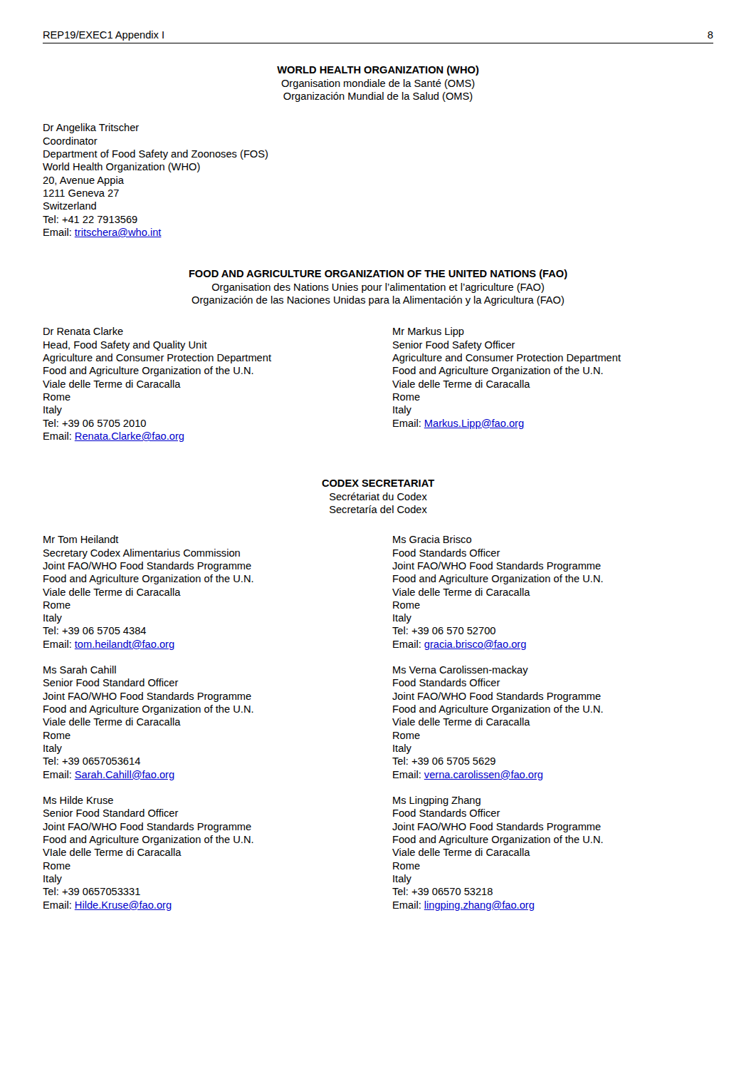REP19/EXEC1 Appendix I 8
WORLD HEALTH ORGANIZATION (WHO)
Organisation mondiale de la Santé (OMS)
Organización Mundial de la Salud (OMS)
Dr Angelika Tritscher
Coordinator
Department of Food Safety and Zoonoses (FOS)
World Health Organization (WHO)
20, Avenue Appia
1211 Geneva 27
Switzerland
Tel: +41 22 7913569
Email: tritschera@who.int
FOOD AND AGRICULTURE ORGANIZATION OF THE UNITED NATIONS (FAO)
Organisation des Nations Unies pour l’alimentation et l’agriculture (FAO)
Organización de las Naciones Unidas para la Alimentación y la Agricultura (FAO)
Dr Renata Clarke
Head, Food Safety and Quality Unit
Agriculture and Consumer Protection Department
Food and Agriculture Organization of the U.N.
Viale delle Terme di Caracalla
Rome
Italy
Tel: +39 06 5705 2010
Email: Renata.Clarke@fao.org
Mr Markus Lipp
Senior Food Safety Officer
Agriculture and Consumer Protection Department
Food and Agriculture Organization of the U.N.
Viale delle Terme di Caracalla
Rome
Italy
Email: Markus.Lipp@fao.org
CODEX SECRETARIAT
Secrétariat du Codex
Secretaría del Codex
Mr Tom Heilandt
Secretary Codex Alimentarius Commission
Joint FAO/WHO Food Standards Programme
Food and Agriculture Organization of the U.N.
Viale delle Terme di Caracalla
Rome
Italy
Tel: +39 06 5705 4384
Email: tom.heilandt@fao.org
Ms Sarah Cahill
Senior Food Standard Officer
Joint FAO/WHO Food Standards Programme
Food and Agriculture Organization of the U.N.
Viale delle Terme di Caracalla
Rome
Italy
Tel: +39 0657053614
Email: Sarah.Cahill@fao.org
Ms Hilde Kruse
Senior Food Standard Officer
Joint FAO/WHO Food Standards Programme
Food and Agriculture Organization of the U.N.
VIale delle Terme di Caracalla
Rome
Italy
Tel: +39 0657053331
Email: Hilde.Kruse@fao.org
Ms Gracia Brisco
Food Standards Officer
Joint FAO/WHO Food Standards Programme
Food and Agriculture Organization of the U.N.
Viale delle Terme di Caracalla
Rome
Italy
Tel: +39 06 570 52700
Email: gracia.brisco@fao.org
Ms Verna Carolissen-mackay
Food Standards Officer
Joint FAO/WHO Food Standards Programme
Food and Agriculture Organization of the U.N.
Viale delle Terme di Caracalla
Rome
Italy
Tel: +39 06 5705 5629
Email: verna.carolissen@fao.org
Ms Lingping Zhang
Food Standards Officer
Joint FAO/WHO Food Standards Programme
Food and Agriculture Organization of the U.N.
Viale delle Terme di Caracalla
Rome
Italy
Tel: +39 06570 53218
Email: lingping.zhang@fao.org